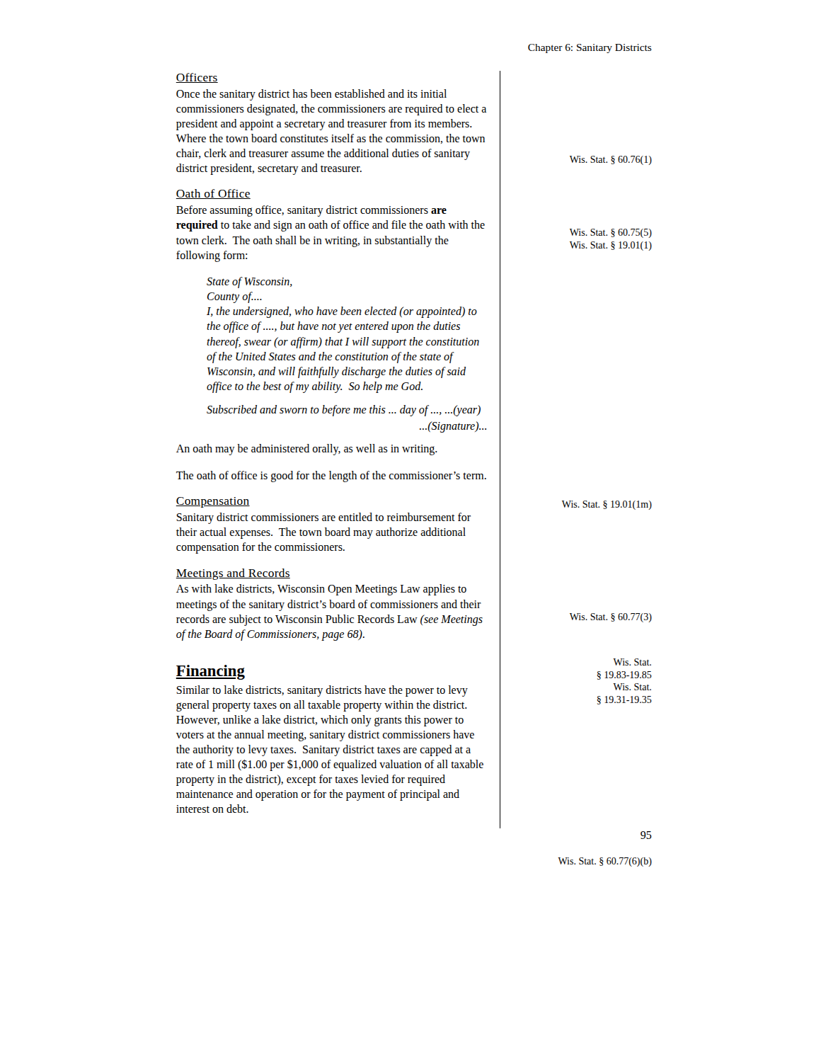Chapter 6: Sanitary Districts
Officers
Once the sanitary district has been established and its initial commissioners designated, the commissioners are required to elect a president and appoint a secretary and treasurer from its members. Where the town board constitutes itself as the commission, the town chair, clerk and treasurer assume the additional duties of sanitary district president, secretary and treasurer.
Oath of Office
Before assuming office, sanitary district commissioners are required to take and sign an oath of office and file the oath with the town clerk. The oath shall be in writing, in substantially the following form:
State of Wisconsin,
County of....
I, the undersigned, who have been elected (or appointed) to the office of ...., but have not yet entered upon the duties thereof, swear (or affirm) that I will support the constitution of the United States and the constitution of the state of Wisconsin, and will faithfully discharge the duties of said office to the best of my ability. So help me God.
Subscribed and sworn to before me this ... day of ..., ...(year) ...(Signature)...
An oath may be administered orally, as well as in writing.
The oath of office is good for the length of the commissioner’s term.
Compensation
Sanitary district commissioners are entitled to reimbursement for their actual expenses. The town board may authorize additional compensation for the commissioners.
Meetings and Records
As with lake districts, Wisconsin Open Meetings Law applies to meetings of the sanitary district’s board of commissioners and their records are subject to Wisconsin Public Records Law (see Meetings of the Board of Commissioners, page 68).
Financing
Similar to lake districts, sanitary districts have the power to levy general property taxes on all taxable property within the district. However, unlike a lake district, which only grants this power to voters at the annual meeting, sanitary district commissioners have the authority to levy taxes. Sanitary district taxes are capped at a rate of 1 mill ($1.00 per $1,000 of equalized valuation of all taxable property in the district), except for taxes levied for required maintenance and operation or for the payment of principal and interest on debt.
Wis. Stat. § 60.76(1)
Wis. Stat. § 60.75(5)
Wis. Stat. § 19.01(1)
Wis. Stat. § 19.01(1m)
Wis. Stat. § 60.77(3)
Wis. Stat.
§ 19.83-19.85
Wis. Stat.
§ 19.31-19.35
Wis. Stat. § 60.77(6)(b)
95